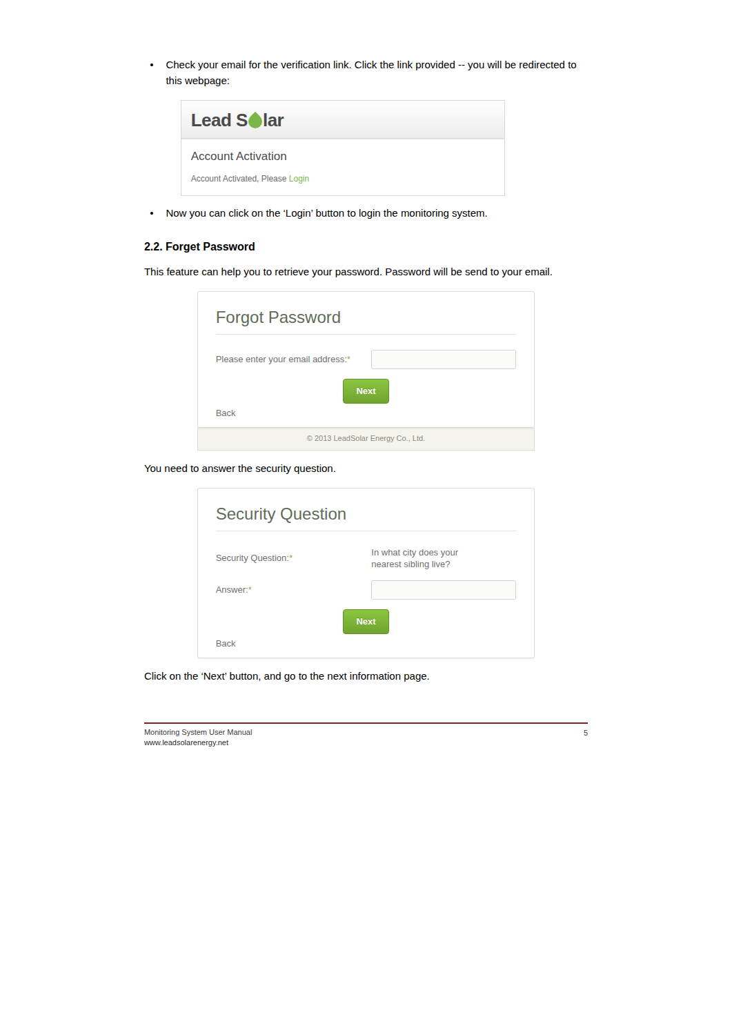Check your email for the verification link. Click the link provided -- you will be redirected to this webpage:
Lead S lar
Account Activation
Account Activated, Please Login
Now you can click on the ‘Login’ button to login the monitoring system.
2.2. Forget Password
This feature can help you to retrieve your password. Password will be send to your email.
Forgot Password
Please enter your email address:*
Next
Back
© 2013 LeadSolar Energy Co., Ltd.
You need to answer the security question.
Security Question
Security Question:*
In what city does your
nearest sibling live?
Answer:*
Next
Back
Click on the ‘Next’ button, and go to the next information page.
Monitoring System User Manual
www.leadsolarenergy.net
5